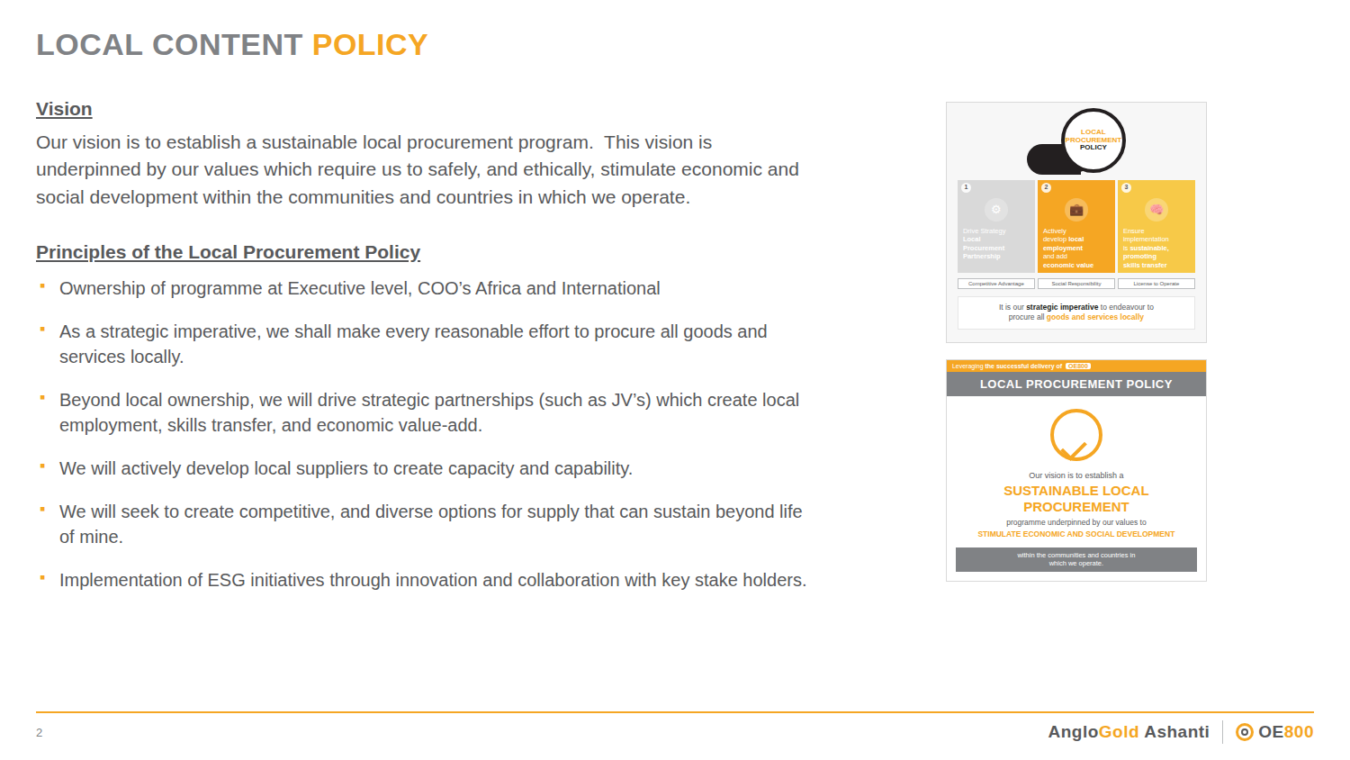LOCAL CONTENT POLICY
Vision
Our vision is to establish a sustainable local procurement program. This vision is underpinned by our values which require us to safely, and ethically, stimulate economic and social development within the communities and countries in which we operate.
Principles of the Local Procurement Policy
Ownership of programme at Executive level, COO’s Africa and International
As a strategic imperative, we shall make every reasonable effort to procure all goods and services locally.
Beyond local ownership, we will drive strategic partnerships (such as JV’s) which create local employment, skills transfer, and economic value-add.
We will actively develop local suppliers to create capacity and capability.
We will seek to create competitive, and diverse options for supply that can sustain beyond life of mine.
Implementation of ESG initiatives through innovation and collaboration with key stake holders.
LOCAL
PROCUREMENT
POLICY
1
⚙
Drive Strategy
Local
Procurement
Partnership
2
💼
Actively
develop local
employment
and add
economic value
3
🧠
Ensure
implementation
is sustainable,
promoting
skills transfer
Competitive Advantage
Social Responsibility
License to Operate
It is our strategic imperative to endeavour to
procure all goods and services locally
Leveraging the successful delivery of OE800
LOCAL PROCUREMENT POLICY
Our vision is to establish a SUSTAINABLE LOCAL
PROCUREMENT programme underpinned by our values to STIMULATE ECONOMIC AND SOCIAL DEVELOPMENT
within the communities and countries in
which we operate.
2
AngloGold Ashanti
OE800